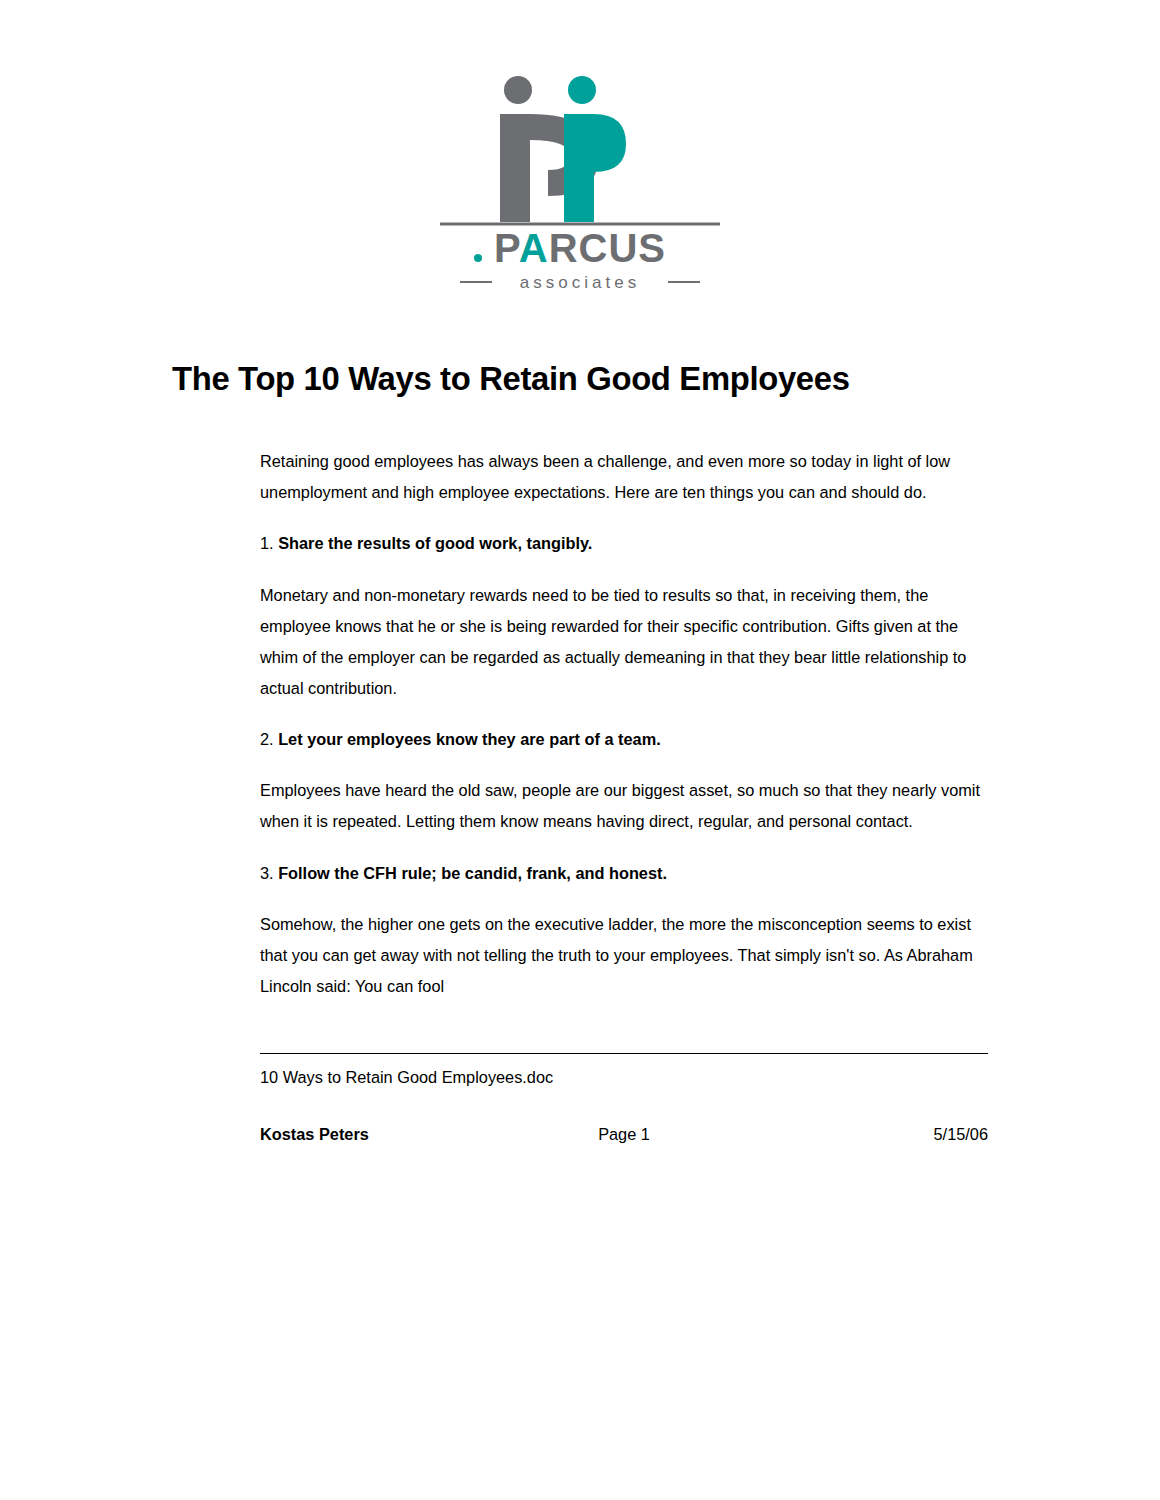PARCUS associates
The Top 10 Ways to Retain Good Employees
Retaining good employees has always been a challenge, and even more so today in light of low unemployment and high employee expectations. Here are ten things you can and should do.
1. Share the results of good work, tangibly.
Monetary and non-monetary rewards need to be tied to results so that, in receiving them, the employee knows that he or she is being rewarded for their specific contribution. Gifts given at the whim of the employer can be regarded as actually demeaning in that they bear little relationship to actual contribution.
2. Let your employees know they are part of a team.
Employees have heard the old saw, people are our biggest asset, so much so that they nearly vomit when it is repeated. Letting them know means having direct, regular, and personal contact.
3. Follow the CFH rule; be candid, frank, and honest.
Somehow, the higher one gets on the executive ladder, the more the misconception seems to exist that you can get away with not telling the truth to your employees. That simply isn't so. As Abraham Lincoln said: You can fool
10 Ways to Retain Good Employees.doc
Kostas Peters
Page 1
5/15/06